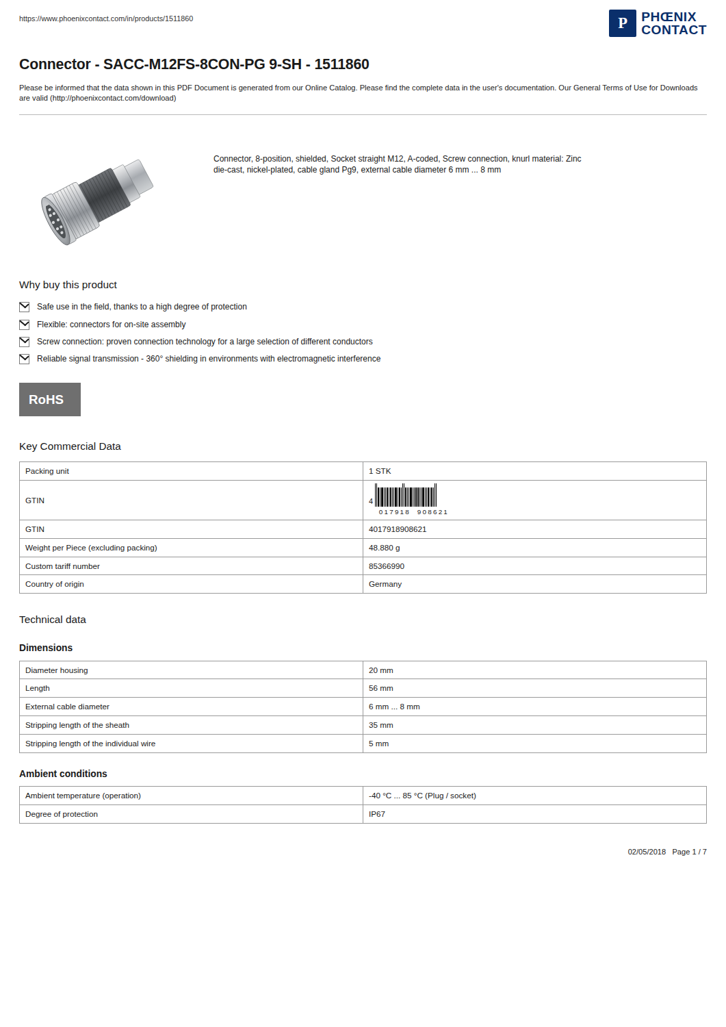https://www.phoenixcontact.com/in/products/1511860
P
PHŒNIX CONTACT
Connector - SACC-M12FS-8CON-PG 9-SH - 1511860
Please be informed that the data shown in this PDF Document is generated from our Online Catalog. Please find the complete data in the user's documentation. Our General Terms of Use for Downloads are valid (http://phoenixcontact.com/download)
Connector, 8-position, shielded, Socket straight M12, A-coded, Screw connection, knurl material: Zinc die-cast, nickel-plated, cable gland Pg9, external cable diameter 6 mm ... 8 mm
Why buy this product
Safe use in the field, thanks to a high degree of protection
Flexible: connectors for on-site assembly
Screw connection: proven connection technology for a large selection of different conductors
Reliable signal transmission - 360° shielding in environments with electromagnetic interference
RoHS
Key Commercial Data
| Packing unit | 1 STK |
| GTIN | 4 017918 908621 |
| GTIN | 4017918908621 |
| Weight per Piece (excluding packing) | 48.880 g |
| Custom tariff number | 85366990 |
| Country of origin | Germany |
Technical data
Dimensions
| Diameter housing | 20 mm |
| Length | 56 mm |
| External cable diameter | 6 mm ... 8 mm |
| Stripping length of the sheath | 35 mm |
| Stripping length of the individual wire | 5 mm |
Ambient conditions
| Ambient temperature (operation) | -40 °C ... 85 °C (Plug / socket) |
| Degree of protection | IP67 |
02/05/2018 Page 1 / 7